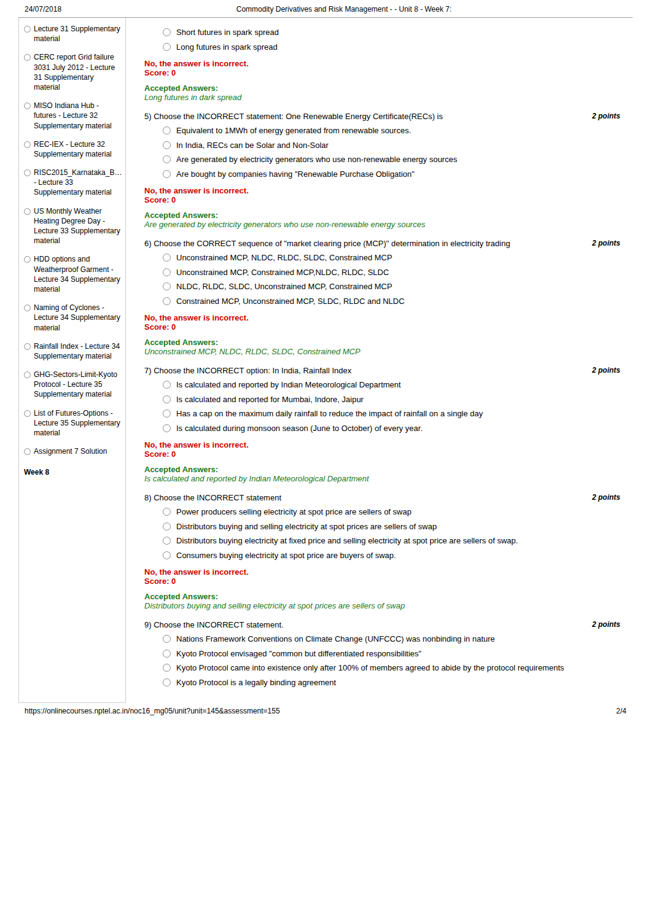24/07/2018
Commodity Derivatives and Risk Management - - Unit 8 - Week 7:
Lecture 31 Supplementary material
CERC report Grid failure 3031 July 2012 - Lecture 31 Supplementary material
MISO Indiana Hub -futures - Lecture 32 Supplementary material
REC-IEX - Lecture 32 Supplementary material
RISC2015_Karnataka_B… - Lecture 33 Supplementary material
US Monthly Weather Heating Degree Day - Lecture 33 Supplementary material
HDD options and Weatherproof Garment - Lecture 34 Supplementary material
Naming of Cyclones - Lecture 34 Supplementary material
Rainfall Index - Lecture 34 Supplementary material
GHG-Sectors-Limit-Kyoto Protocol - Lecture 35 Supplementary material
List of Futures-Options - Lecture 35 Supplementary material
Assignment 7 Solution
Week 8
Short futures in spark spread
Long futures in spark spread
No, the answer is incorrect.
Score: 0
Accepted Answers:
Long futures in dark spread
5) Choose the INCORRECT statement: One Renewable Energy Certificate(RECs) is 2 points
Equivalent to 1MWh of energy generated from renewable sources.
In India, RECs can be Solar and Non-Solar
Are generated by electricity generators who use non-renewable energy sources
Are bought by companies having "Renewable Purchase Obligation"
No, the answer is incorrect.
Score: 0
Accepted Answers:
Are generated by electricity generators who use non-renewable energy sources
6) Choose the CORRECT sequence of "market clearing price (MCP)" determination in electricity trading 2 points
Unconstrained MCP, NLDC, RLDC, SLDC, Constrained MCP
Unconstrained MCP, Constrained MCP,NLDC, RLDC, SLDC
NLDC, RLDC, SLDC, Unconstrained MCP, Constrained MCP
Constrained MCP, Unconstrained MCP, SLDC, RLDC and NLDC
No, the answer is incorrect.
Score: 0
Accepted Answers:
Unconstrained MCP, NLDC, RLDC, SLDC, Constrained MCP
7) Choose the INCORRECT option: In India, Rainfall Index 2 points
Is calculated and reported by Indian Meteorological Department
Is calculated and reported for Mumbai, Indore, Jaipur
Has a cap on the maximum daily rainfall to reduce the impact of rainfall on a single day
Is calculated during monsoon season (June to October) of every year.
No, the answer is incorrect.
Score: 0
Accepted Answers:
Is calculated and reported by Indian Meteorological Department
8) Choose the INCORRECT statement 2 points
Power producers selling electricity at spot price are sellers of swap
Distributors buying and selling electricity at spot prices are sellers of swap
Distributors buying electricity at fixed price and selling electricity at spot price are sellers of swap.
Consumers buying electricity at spot price are buyers of swap.
No, the answer is incorrect.
Score: 0
Accepted Answers:
Distributors buying and selling electricity at spot prices are sellers of swap
9) Choose the INCORRECT statement. 2 points
Nations Framework Conventions on Climate Change (UNFCCC) was nonbinding in nature
Kyoto Protocol envisaged "common but differentiated responsibilities"
Kyoto Protocol came into existence only after 100% of members agreed to abide by the protocol requirements
Kyoto Protocol is a legally binding agreement
https://onlinecourses.nptel.ac.in/noc16_mg05/unit?unit=145&assessment=155
2/4